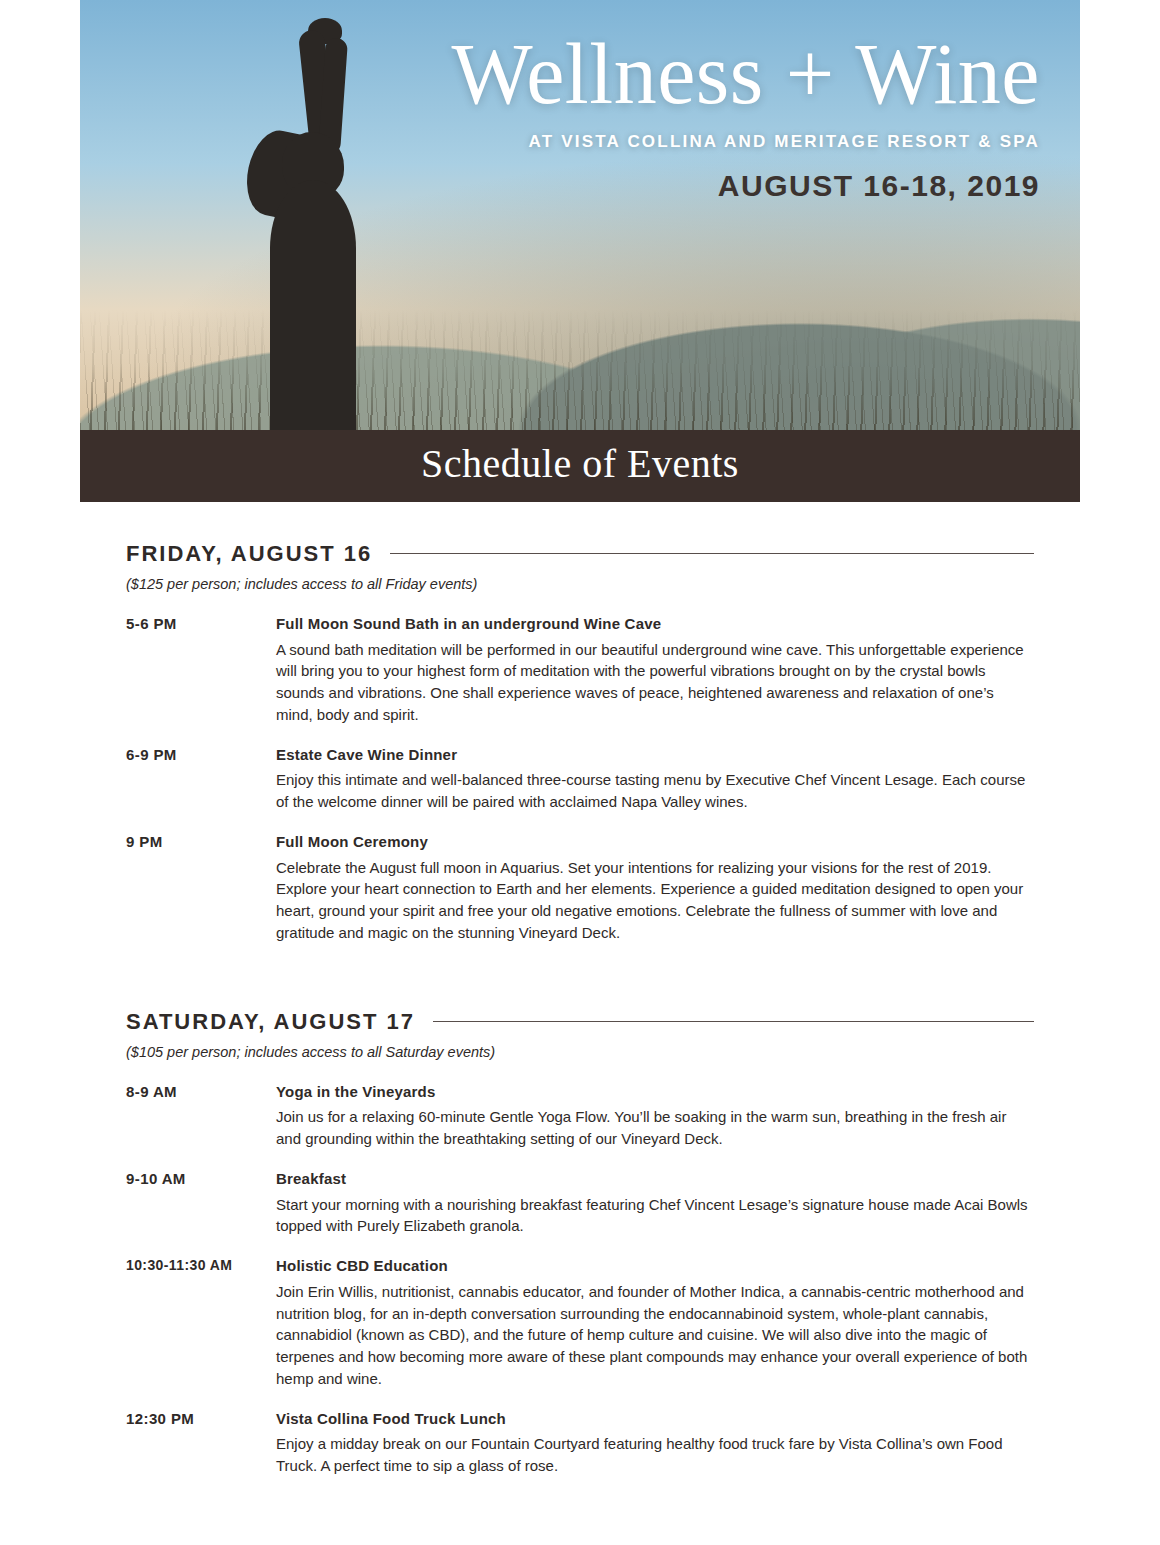Wellness + Wine
At Vista Collina and Meritage Resort & Spa
AUGUST 16-18, 2019
Schedule of Events
Friday, August 16
($125 per person; includes access to all Friday events)
| 5-6 PM | Full Moon Sound Bath in an underground Wine Cave A sound bath meditation will be performed in our beautiful underground wine cave. This unforgettable experience will bring you to your highest form of meditation with the powerful vibrations brought on by the crystal bowls sounds and vibrations. One shall experience waves of peace, heightened awareness and relaxation of one’s mind, body and spirit. |
| 6-9 PM | Estate Cave Wine Dinner Enjoy this intimate and well-balanced three-course tasting menu by Executive Chef Vincent Lesage. Each course of the welcome dinner will be paired with acclaimed Napa Valley wines. |
| 9 PM | Full Moon Ceremony Celebrate the August full moon in Aquarius. Set your intentions for realizing your visions for the rest of 2019. Explore your heart connection to Earth and her elements. Experience a guided meditation designed to open your heart, ground your spirit and free your old negative emotions. Celebrate the fullness of summer with love and gratitude and magic on the stunning Vineyard Deck. |
Saturday, August 17
($105 per person; includes access to all Saturday events)
| 8-9 AM | Yoga in the Vineyards Join us for a relaxing 60-minute Gentle Yoga Flow. You’ll be soaking in the warm sun, breathing in the fresh air and grounding within the breathtaking setting of our Vineyard Deck. |
| 9-10 AM | Breakfast Start your morning with a nourishing breakfast featuring Chef Vincent Lesage’s signature house made Acai Bowls topped with Purely Elizabeth granola. |
| 10:30-11:30 AM | Holistic CBD Education Join Erin Willis, nutritionist, cannabis educator, and founder of Mother Indica, a cannabis-centric motherhood and nutrition blog, for an in-depth conversation surrounding the endocannabinoid system, whole-plant cannabis, cannabidiol (known as CBD), and the future of hemp culture and cuisine. We will also dive into the magic of terpenes and how becoming more aware of these plant compounds may enhance your overall experience of both hemp and wine. |
| 12:30 PM | Vista Collina Food Truck Lunch Enjoy a midday break on our Fountain Courtyard featuring healthy food truck fare by Vista Collina’s own Food Truck. A perfect time to sip a glass of rose. |